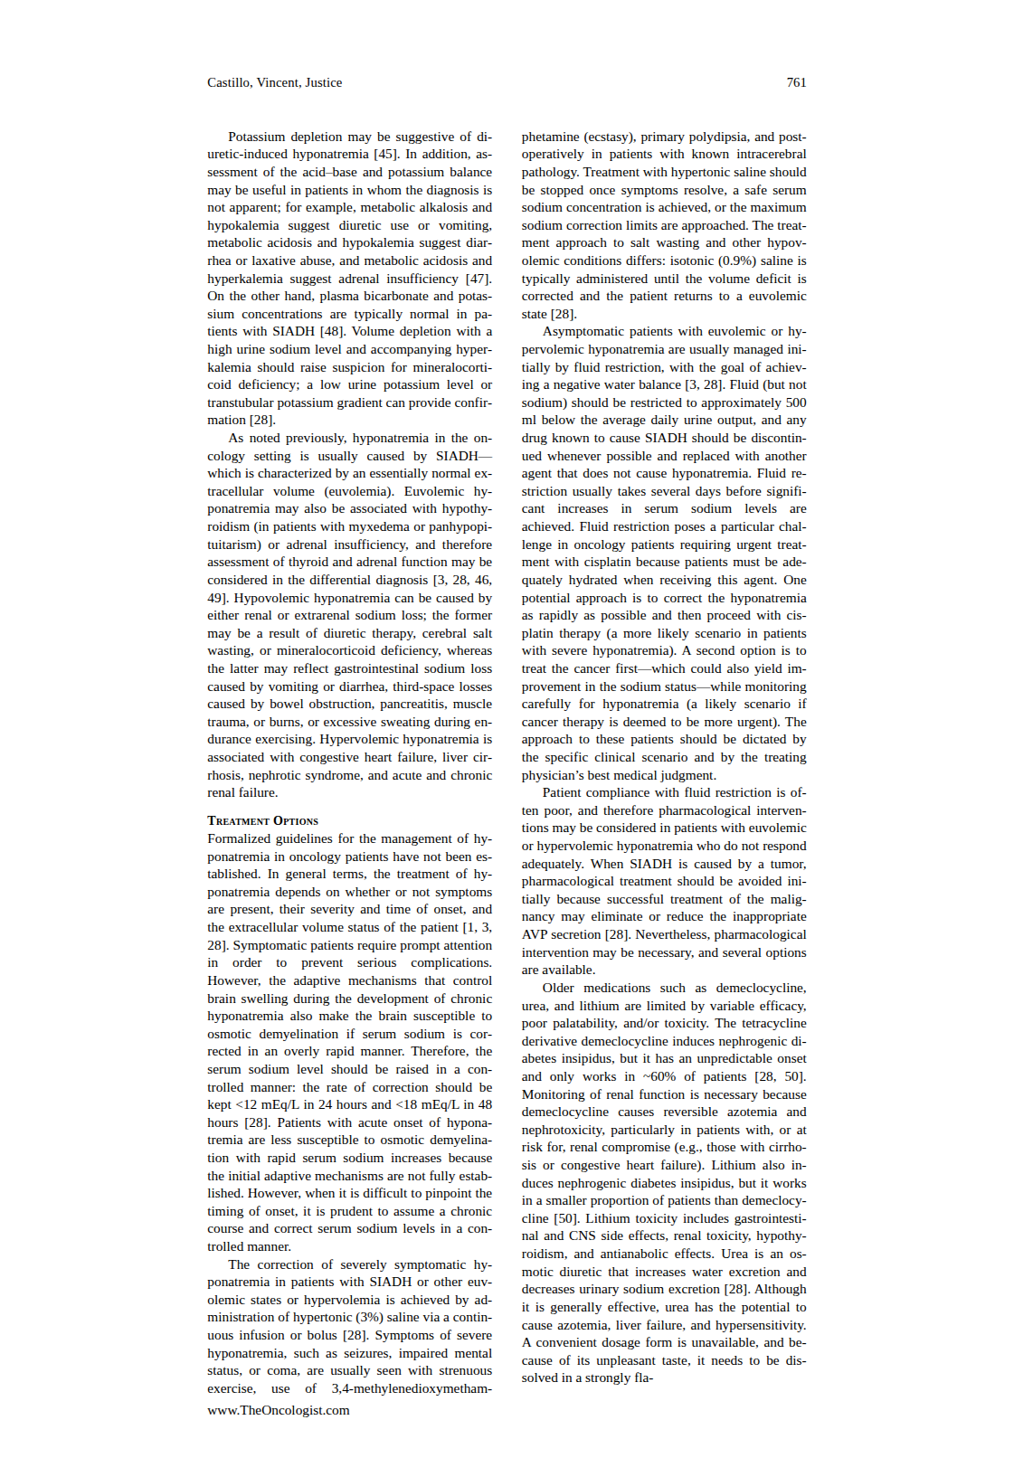Castillo, Vincent, Justice 761
Potassium depletion may be suggestive of diuretic-induced hyponatremia [45]. In addition, assessment of the acid–base and potassium balance may be useful in patients in whom the diagnosis is not apparent; for example, metabolic alkalosis and hypokalemia suggest diuretic use or vomiting, metabolic acidosis and hypokalemia suggest diarrhea or laxative abuse, and metabolic acidosis and hyperkalemia suggest adrenal insufficiency [47]. On the other hand, plasma bicarbonate and potassium concentrations are typically normal in patients with SIADH [48]. Volume depletion with a high urine sodium level and accompanying hyperkalemia should raise suspicion for mineralocorticoid deficiency; a low urine potassium level or transtubular potassium gradient can provide confirmation [28].
As noted previously, hyponatremia in the oncology setting is usually caused by SIADH—which is characterized by an essentially normal extracellular volume (euvolemia). Euvolemic hyponatremia may also be associated with hypothyroidism (in patients with myxedema or panhypopituitarism) or adrenal insufficiency, and therefore assessment of thyroid and adrenal function may be considered in the differential diagnosis [3, 28, 46, 49]. Hypovolemic hyponatremia can be caused by either renal or extrarenal sodium loss; the former may be a result of diuretic therapy, cerebral salt wasting, or mineralocorticoid deficiency, whereas the latter may reflect gastrointestinal sodium loss caused by vomiting or diarrhea, third-space losses caused by bowel obstruction, pancreatitis, muscle trauma, or burns, or excessive sweating during endurance exercising. Hypervolemic hyponatremia is associated with congestive heart failure, liver cirrhosis, nephrotic syndrome, and acute and chronic renal failure.
Treatment Options
Formalized guidelines for the management of hyponatremia in oncology patients have not been established. In general terms, the treatment of hyponatremia depends on whether or not symptoms are present, their severity and time of onset, and the extracellular volume status of the patient [1, 3, 28]. Symptomatic patients require prompt attention in order to prevent serious complications. However, the adaptive mechanisms that control brain swelling during the development of chronic hyponatremia also make the brain susceptible to osmotic demyelination if serum sodium is corrected in an overly rapid manner. Therefore, the serum sodium level should be raised in a controlled manner: the rate of correction should be kept <12 mEq/L in 24 hours and <18 mEq/L in 48 hours [28]. Patients with acute onset of hyponatremia are less susceptible to osmotic demyelination with rapid serum sodium increases because the initial adaptive mechanisms are not fully established. However, when it is difficult to pinpoint the timing of onset, it is prudent to assume a chronic course and correct serum sodium levels in a controlled manner.
The correction of severely symptomatic hyponatremia in patients with SIADH or other euvolemic states or hypervolemia is achieved by administration of hypertonic (3%) saline via a continuous infusion or bolus [28]. Symptoms of severe hyponatremia, such as seizures, impaired mental status, or coma, are usually seen with strenuous exercise, use of 3,4-methylenedioxymethamphetamine (ecstasy), primary polydipsia, and postoperatively in patients with known intracerebral pathology. Treatment with hypertonic saline should be stopped once symptoms resolve, a safe serum sodium concentration is achieved, or the maximum sodium correction limits are approached. The treatment approach to salt wasting and other hypovolemic conditions differs: isotonic (0.9%) saline is typically administered until the volume deficit is corrected and the patient returns to a euvolemic state [28].
Asymptomatic patients with euvolemic or hypervolemic hyponatremia are usually managed initially by fluid restriction, with the goal of achieving a negative water balance [3, 28]. Fluid (but not sodium) should be restricted to approximately 500 ml below the average daily urine output, and any drug known to cause SIADH should be discontinued whenever possible and replaced with another agent that does not cause hyponatremia. Fluid restriction usually takes several days before significant increases in serum sodium levels are achieved. Fluid restriction poses a particular challenge in oncology patients requiring urgent treatment with cisplatin because patients must be adequately hydrated when receiving this agent. One potential approach is to correct the hyponatremia as rapidly as possible and then proceed with cisplatin therapy (a more likely scenario in patients with severe hyponatremia). A second option is to treat the cancer first—which could also yield improvement in the sodium status—while monitoring carefully for hyponatremia (a likely scenario if cancer therapy is deemed to be more urgent). The approach to these patients should be dictated by the specific clinical scenario and by the treating physician’s best medical judgment.
Patient compliance with fluid restriction is often poor, and therefore pharmacological interventions may be considered in patients with euvolemic or hypervolemic hyponatremia who do not respond adequately. When SIADH is caused by a tumor, pharmacological treatment should be avoided initially because successful treatment of the malignancy may eliminate or reduce the inappropriate AVP secretion [28]. Nevertheless, pharmacological intervention may be necessary, and several options are available.
Older medications such as demeclocycline, urea, and lithium are limited by variable efficacy, poor palatability, and/or toxicity. The tetracycline derivative demeclocycline induces nephrogenic diabetes insipidus, but it has an unpredictable onset and only works in ~60% of patients [28, 50]. Monitoring of renal function is necessary because demeclocycline causes reversible azotemia and nephrotoxicity, particularly in patients with, or at risk for, renal compromise (e.g., those with cirrhosis or congestive heart failure). Lithium also induces nephrogenic diabetes insipidus, but it works in a smaller proportion of patients than demeclocycline [50]. Lithium toxicity includes gastrointestinal and CNS side effects, renal toxicity, hypothyroidism, and antianabolic effects. Urea is an osmotic diuretic that increases water excretion and decreases urinary sodium excretion [28]. Although it is generally effective, urea has the potential to cause azotemia, liver failure, and hypersensitivity. A convenient dosage form is unavailable, and because of its unpleasant taste, it needs to be dissolved in a strongly fla-
www.TheOncologist.com